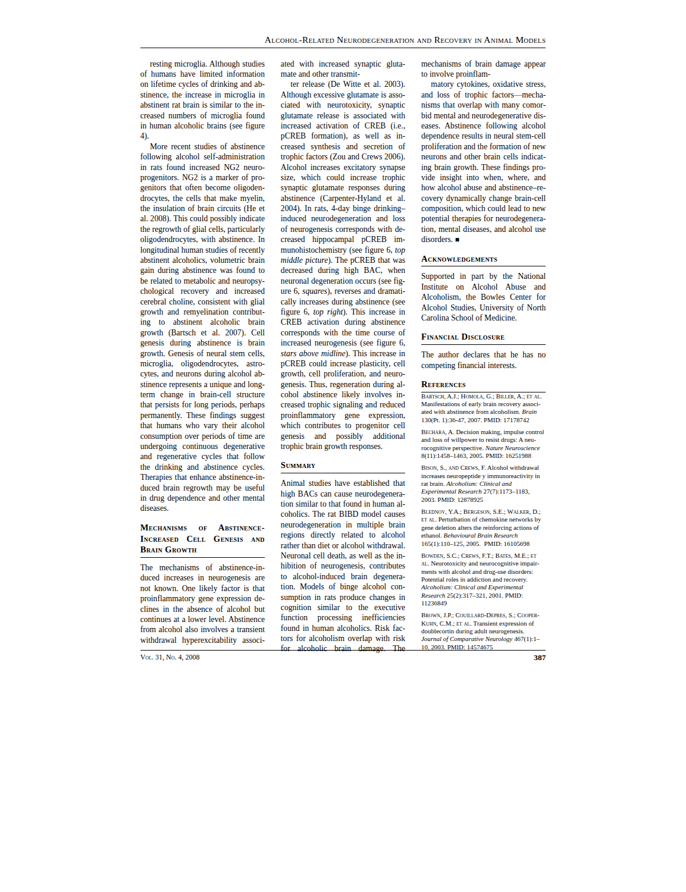Alcohol-Related Neurodegeneration and Recovery in Animal Models
resting microglia. Although studies of humans have limited information on lifetime cycles of drinking and abstinence, the increase in microglia in abstinent rat brain is similar to the increased numbers of microglia found in human alcoholic brains (see figure 4).
More recent studies of abstinence following alcohol self-administration in rats found increased NG2 neuroprogenitors. NG2 is a marker of progenitors that often become oligodendrocytes, the cells that make myelin, the insulation of brain circuits (He et al. 2008). This could possibly indicate the regrowth of glial cells, particularly oligodendrocytes, with abstinence. In longitudinal human studies of recently abstinent alcoholics, volumetric brain gain during abstinence was found to be related to metabolic and neuropsychological recovery and increased cerebral choline, consistent with glial growth and remyelination contributing to abstinent alcoholic brain growth (Bartsch et al. 2007). Cell genesis during abstinence is brain growth. Genesis of neural stem cells, microglia, oligodendrocytes, astrocytes, and neurons during alcohol abstinence represents a unique and long-term change in brain-cell structure that persists for long periods, perhaps permanently. These findings suggest that humans who vary their alcohol consumption over periods of time are undergoing continuous degenerative and regenerative cycles that follow the drinking and abstinence cycles. Therapies that enhance abstinence-induced brain regrowth may be useful in drug dependence and other mental diseases.
Mechanisms of Abstinence-Increased Cell Genesis and Brain Growth
The mechanisms of abstinence-induced increases in neurogenesis are not known. One likely factor is that proinflammatory gene expression declines in the absence of alcohol but continues at a lower level. Abstinence from alcohol also involves a transient withdrawal hyperexcitability associated with increased synaptic glutamate and other transmit-
ter release (De Witte et al. 2003). Although excessive glutamate is associated with neurotoxicity, synaptic glutamate release is associated with increased activation of CREB (i.e., pCREB formation), as well as increased synthesis and secretion of trophic factors (Zou and Crews 2006). Alcohol increases excitatory synapse size, which could increase trophic synaptic glutamate responses during abstinence (Carpenter-Hyland et al. 2004). In rats, 4-day binge drinking–induced neurodegeneration and loss of neurogenesis corresponds with decreased hippocampal pCREB immunohistochemistry (see figure 6, top middle picture). The pCREB that was decreased during high BAC, when neuronal degeneration occurs (see figure 6, squares), reverses and dramatically increases during abstinence (see figure 6, top right). This increase in CREB activation during abstinence corresponds with the time course of increased neurogenesis (see figure 6, stars above midline). This increase in pCREB could increase plasticity, cell growth, cell proliferation, and neurogenesis. Thus, regeneration during alcohol abstinence likely involves increased trophic signaling and reduced proinflammatory gene expression, which contributes to progenitor cell genesis and possibly additional trophic brain growth responses.
Summary
Animal studies have established that high BACs can cause neurodegeneration similar to that found in human alcoholics. The rat BIBD model causes neurodegeneration in multiple brain regions directly related to alcohol rather than diet or alcohol withdrawal. Neuronal cell death, as well as the inhibition of neurogenesis, contributes to alcohol-induced brain degeneration. Models of binge alcohol consumption in rats produce changes in cognition similar to the executive function processing inefficiencies found in human alcoholics. Risk factors for alcoholism overlap with risk for alcoholic brain damage. The mechanisms of brain damage appear to involve proinflam-
matory cytokines, oxidative stress, and loss of trophic factors—mechanisms that overlap with many comorbid mental and neurodegenerative diseases. Abstinence following alcohol dependence results in neural stem-cell proliferation and the formation of new neurons and other brain cells indicating brain growth. These findings provide insight into when, where, and how alcohol abuse and abstinence–recovery dynamically change brain-cell composition, which could lead to new potential therapies for neurodegeneration, mental diseases, and alcohol use disorders. ■
Acknowledgements
Supported in part by the National Institute on Alcohol Abuse and Alcoholism, the Bowles Center for Alcohol Studies, University of North Carolina School of Medicine.
Financial Disclosure
The author declares that he has no competing financial interests.
References
Bartsch, A.J.; Homola, G.; Biller, A.; et al. Manifestations of early brain recovery associated with abstinence from alcoholism. Brain 130(Pt. 1):36-47, 2007. PMID: 17178742
Bechara, A. Decision making, impulse control and loss of willpower to resist drugs: A neurocognitive perspective. Nature Neuroscience 8(11):1458–1463, 2005. PMID: 16251988
Bison, S., and Crews, F. Alcohol withdrawal increases neuropeptide y immunoreactivity in rat brain. Alcoholism: Clinical and Experimental Research 27(7):1173–1183, 2003. PMID: 12878925
Blednov, Y.A.; Bergeson, S.E.; Walker, D.; et al. Perturbation of chemokine networks by gene deletion alters the reinforcing actions of ethanol. Behavioural Brain Research 165(1):110–125, 2005. PMID: 16105698
Bowden, S.C.; Crews, F.T.; Bates, M.E.; et al. Neurotoxicity and neurocognitive impairments with alcohol and drug-use disorders: Potential roles in addiction and recovery. Alcoholism: Clinical and Experimental Research 25(2):317–321, 2001. PMID: 11236849
Brown, J.P.; Couillard-Depres, S.; Cooper-Kuhn, C.M.; et al. Transient expression of doublecortin during adult neurogenesis. Journal of Comparative Neurology 467(1):1–10, 2003. PMID: 14574675
Vol. 31, No. 4, 2008 387